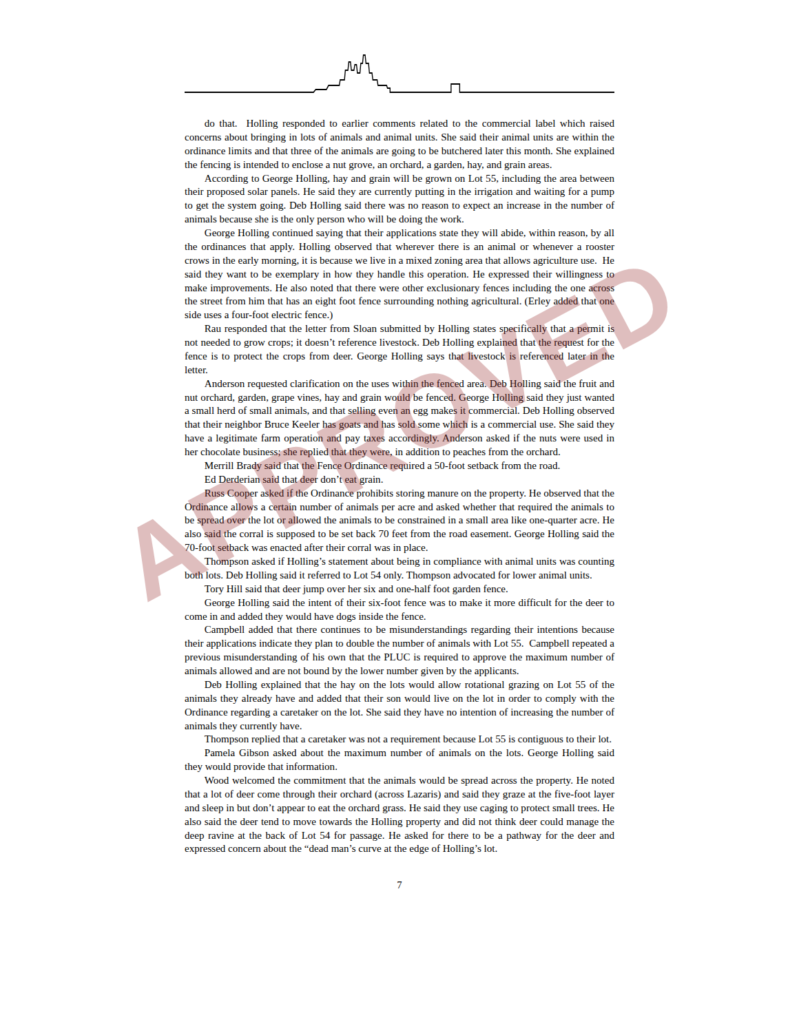APPROVED
do that. Holling responded to earlier comments related to the commercial label which raised concerns about bringing in lots of animals and animal units. She said their animal units are within the ordinance limits and that three of the animals are going to be butchered later this month. She explained the fencing is intended to enclose a nut grove, an orchard, a garden, hay, and grain areas.
According to George Holling, hay and grain will be grown on Lot 55, including the area between their proposed solar panels. He said they are currently putting in the irrigation and waiting for a pump to get the system going. Deb Holling said there was no reason to expect an increase in the number of animals because she is the only person who will be doing the work.
George Holling continued saying that their applications state they will abide, within reason, by all the ordinances that apply. Holling observed that wherever there is an animal or whenever a rooster crows in the early morning, it is because we live in a mixed zoning area that allows agriculture use. He said they want to be exemplary in how they handle this operation. He expressed their willingness to make improvements. He also noted that there were other exclusionary fences including the one across the street from him that has an eight foot fence surrounding nothing agricultural. (Erley added that one side uses a four-foot electric fence.)
Rau responded that the letter from Sloan submitted by Holling states specifically that a permit is not needed to grow crops; it doesn’t reference livestock. Deb Holling explained that the request for the fence is to protect the crops from deer. George Holling says that livestock is referenced later in the letter.
Anderson requested clarification on the uses within the fenced area. Deb Holling said the fruit and nut orchard, garden, grape vines, hay and grain would be fenced. George Holling said they just wanted a small herd of small animals, and that selling even an egg makes it commercial. Deb Holling observed that their neighbor Bruce Keeler has goats and has sold some which is a commercial use. She said they have a legitimate farm operation and pay taxes accordingly. Anderson asked if the nuts were used in her chocolate business; she replied that they were, in addition to peaches from the orchard.
Merrill Brady said that the Fence Ordinance required a 50-foot setback from the road.
Ed Derderian said that deer don’t eat grain.
Russ Cooper asked if the Ordinance prohibits storing manure on the property. He observed that the Ordinance allows a certain number of animals per acre and asked whether that required the animals to be spread over the lot or allowed the animals to be constrained in a small area like one-quarter acre. He also said the corral is supposed to be set back 70 feet from the road easement. George Holling said the 70-foot setback was enacted after their corral was in place.
Thompson asked if Holling’s statement about being in compliance with animal units was counting both lots. Deb Holling said it referred to Lot 54 only. Thompson advocated for lower animal units.
Tory Hill said that deer jump over her six and one-half foot garden fence.
George Holling said the intent of their six-foot fence was to make it more difficult for the deer to come in and added they would have dogs inside the fence.
Campbell added that there continues to be misunderstandings regarding their intentions because their applications indicate they plan to double the number of animals with Lot 55. Campbell repeated a previous misunderstanding of his own that the PLUC is required to approve the maximum number of animals allowed and are not bound by the lower number given by the applicants.
Deb Holling explained that the hay on the lots would allow rotational grazing on Lot 55 of the animals they already have and added that their son would live on the lot in order to comply with the Ordinance regarding a caretaker on the lot. She said they have no intention of increasing the number of animals they currently have.
Thompson replied that a caretaker was not a requirement because Lot 55 is contiguous to their lot.
Pamela Gibson asked about the maximum number of animals on the lots. George Holling said they would provide that information.
Wood welcomed the commitment that the animals would be spread across the property. He noted that a lot of deer come through their orchard (across Lazaris) and said they graze at the five-foot layer and sleep in but don’t appear to eat the orchard grass. He said they use caging to protect small trees. He also said the deer tend to move towards the Holling property and did not think deer could manage the deep ravine at the back of Lot 54 for passage. He asked for there to be a pathway for the deer and expressed concern about the “dead man’s curve at the edge of Holling’s lot.
7